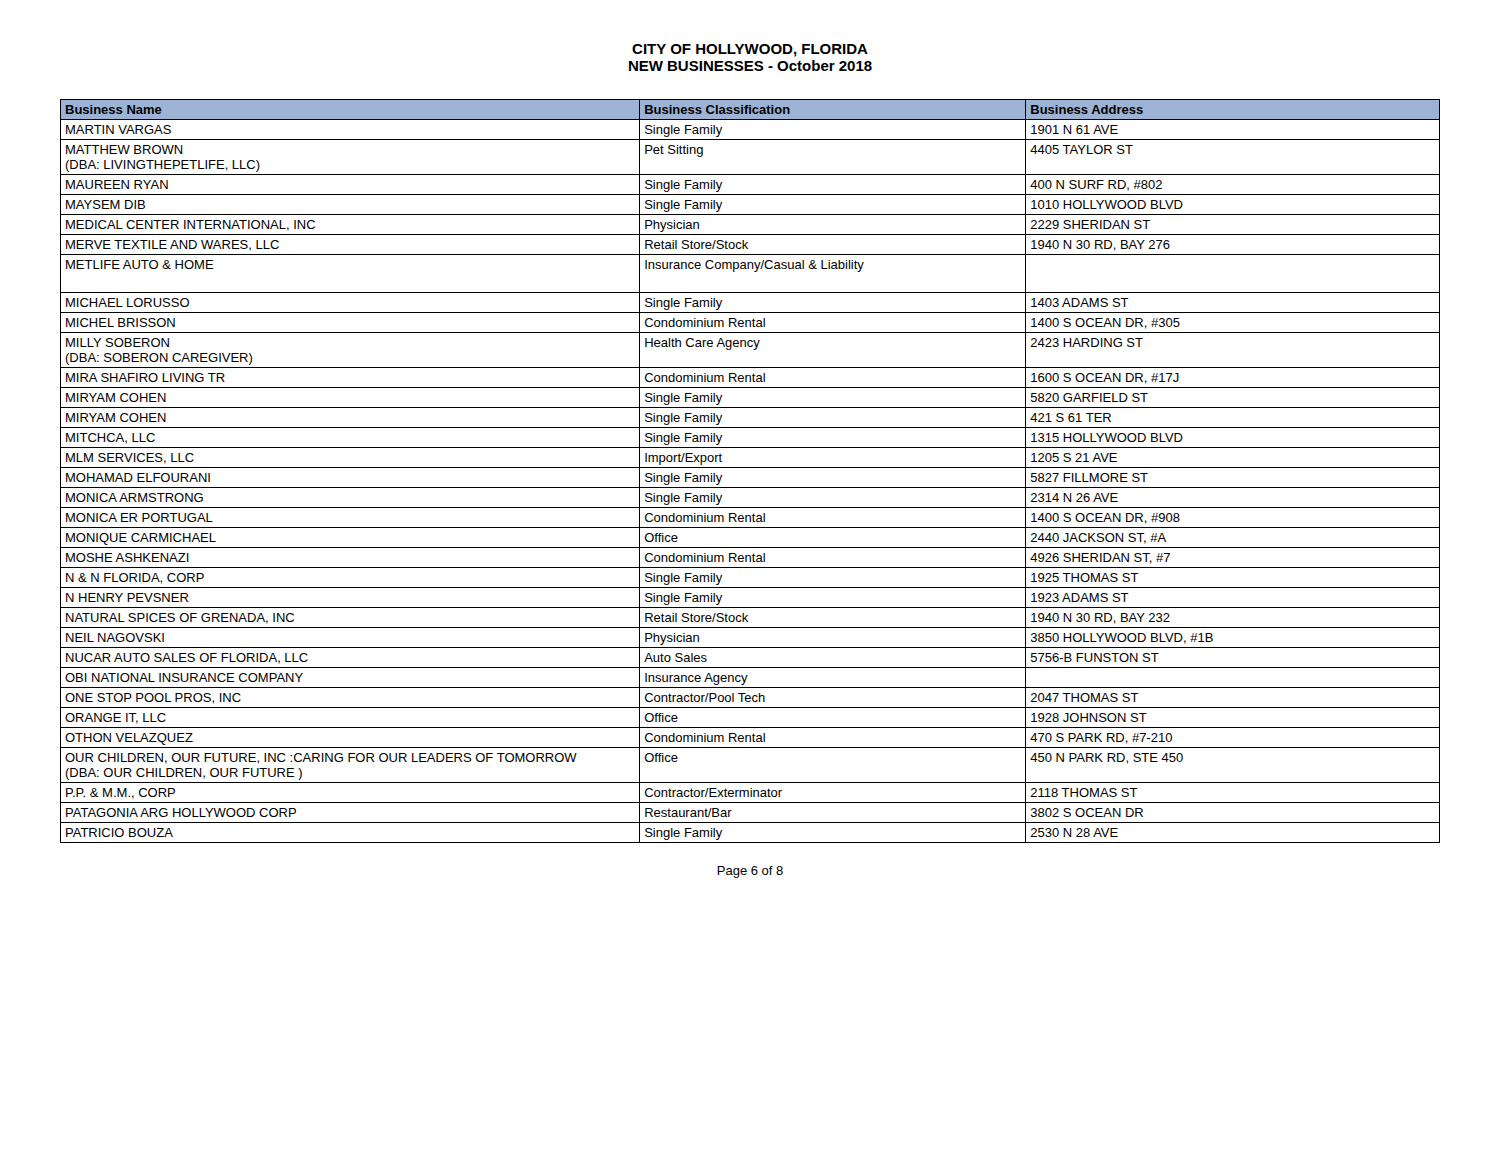CITY OF HOLLYWOOD, FLORIDA
NEW BUSINESSES - October 2018
| Business Name | Business Classification | Business Address |
| --- | --- | --- |
| MARTIN VARGAS | Single Family | 1901 N 61 AVE |
| MATTHEW BROWN (DBA: LIVINGTHEPETLIFE, LLC) | Pet Sitting | 4405 TAYLOR ST |
| MAUREEN RYAN | Single Family | 400 N SURF RD, #802 |
| MAYSEM DIB | Single Family | 1010 HOLLYWOOD BLVD |
| MEDICAL CENTER INTERNATIONAL, INC | Physician | 2229 SHERIDAN ST |
| MERVE TEXTILE AND WARES, LLC | Retail Store/Stock | 1940 N 30 RD, BAY 276 |
| METLIFE AUTO & HOME | Insurance Company/Casual & Liability | |
| MICHAEL LORUSSO | Single Family | 1403 ADAMS ST |
| MICHEL BRISSON | Condominium Rental | 1400 S OCEAN DR, #305 |
| MILLY SOBERON (DBA: SOBERON CAREGIVER) | Health Care Agency | 2423 HARDING ST |
| MIRA SHAFIRO LIVING TR | Condominium Rental | 1600 S OCEAN DR, #17J |
| MIRYAM COHEN | Single Family | 5820 GARFIELD ST |
| MIRYAM COHEN | Single Family | 421 S 61 TER |
| MITCHCA, LLC | Single Family | 1315 HOLLYWOOD BLVD |
| MLM SERVICES, LLC | Import/Export | 1205 S 21 AVE |
| MOHAMAD ELFOURANI | Single Family | 5827 FILLMORE ST |
| MONICA ARMSTRONG | Single Family | 2314 N 26 AVE |
| MONICA ER PORTUGAL | Condominium Rental | 1400 S OCEAN DR, #908 |
| MONIQUE CARMICHAEL | Office | 2440 JACKSON ST, #A |
| MOSHE ASHKENAZI | Condominium Rental | 4926 SHERIDAN ST, #7 |
| N & N FLORIDA, CORP | Single Family | 1925 THOMAS ST |
| N HENRY PEVSNER | Single Family | 1923 ADAMS ST |
| NATURAL SPICES OF GRENADA, INC | Retail Store/Stock | 1940 N 30 RD, BAY 232 |
| NEIL NAGOVSKI | Physician | 3850 HOLLYWOOD BLVD, #1B |
| NUCAR AUTO SALES OF FLORIDA, LLC | Auto Sales | 5756-B FUNSTON ST |
| OBI NATIONAL INSURANCE COMPANY | Insurance Agency | |
| ONE STOP POOL PROS, INC | Contractor/Pool Tech | 2047 THOMAS ST |
| ORANGE IT, LLC | Office | 1928 JOHNSON ST |
| OTHON VELAZQUEZ | Condominium Rental | 470 S PARK RD, #7-210 |
| OUR CHILDREN, OUR FUTURE, INC :CARING FOR OUR LEADERS OF TOMORROW (DBA: OUR CHILDREN, OUR FUTURE ) | Office | 450 N PARK RD, STE 450 |
| P.P. & M.M., CORP | Contractor/Exterminator | 2118 THOMAS ST |
| PATAGONIA ARG HOLLYWOOD CORP | Restaurant/Bar | 3802 S OCEAN DR |
| PATRICIO BOUZA | Single Family | 2530 N 28 AVE |
Page 6 of 8